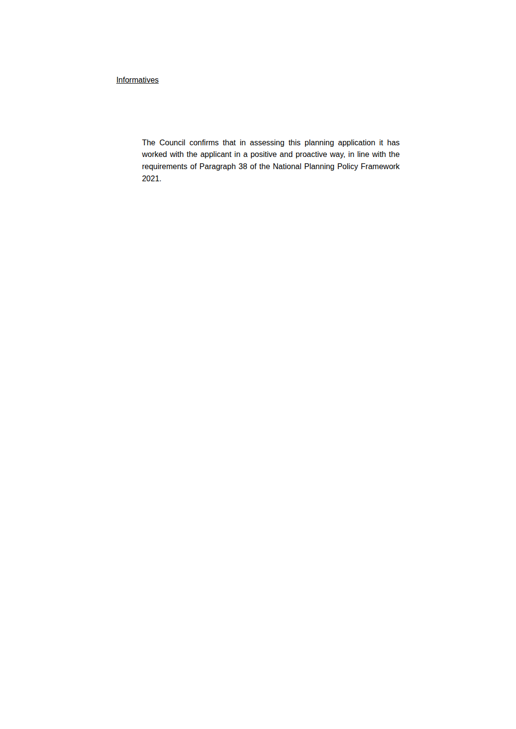Informatives
The Council confirms that in assessing this planning application it has worked with the applicant in a positive and proactive way, in line with the requirements of Paragraph 38 of the National Planning Policy Framework 2021.